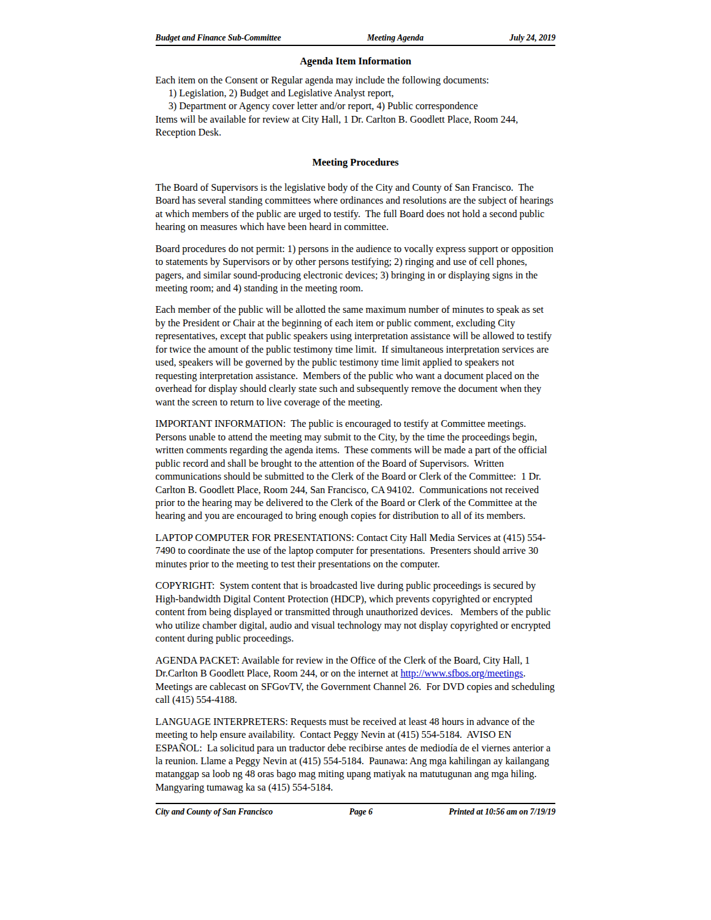Budget and Finance Sub-Committee
Meeting Agenda
July 24, 2019
Agenda Item Information
Each item on the Consent or Regular agenda may include the following documents:
1) Legislation, 2) Budget and Legislative Analyst report,
3) Department or Agency cover letter and/or report, 4) Public correspondence
Items will be available for review at City Hall, 1 Dr. Carlton B. Goodlett Place, Room 244, Reception Desk.
Meeting Procedures
The Board of Supervisors is the legislative body of the City and County of San Francisco. The Board has several standing committees where ordinances and resolutions are the subject of hearings at which members of the public are urged to testify. The full Board does not hold a second public hearing on measures which have been heard in committee.
Board procedures do not permit: 1) persons in the audience to vocally express support or opposition to statements by Supervisors or by other persons testifying; 2) ringing and use of cell phones, pagers, and similar sound-producing electronic devices; 3) bringing in or displaying signs in the meeting room; and 4) standing in the meeting room.
Each member of the public will be allotted the same maximum number of minutes to speak as set by the President or Chair at the beginning of each item or public comment, excluding City representatives, except that public speakers using interpretation assistance will be allowed to testify for twice the amount of the public testimony time limit. If simultaneous interpretation services are used, speakers will be governed by the public testimony time limit applied to speakers not requesting interpretation assistance. Members of the public who want a document placed on the overhead for display should clearly state such and subsequently remove the document when they want the screen to return to live coverage of the meeting.
IMPORTANT INFORMATION: The public is encouraged to testify at Committee meetings. Persons unable to attend the meeting may submit to the City, by the time the proceedings begin, written comments regarding the agenda items. These comments will be made a part of the official public record and shall be brought to the attention of the Board of Supervisors. Written communications should be submitted to the Clerk of the Board or Clerk of the Committee: 1 Dr. Carlton B. Goodlett Place, Room 244, San Francisco, CA 94102. Communications not received prior to the hearing may be delivered to the Clerk of the Board or Clerk of the Committee at the hearing and you are encouraged to bring enough copies for distribution to all of its members.
LAPTOP COMPUTER FOR PRESENTATIONS: Contact City Hall Media Services at (415) 554-7490 to coordinate the use of the laptop computer for presentations. Presenters should arrive 30 minutes prior to the meeting to test their presentations on the computer.
COPYRIGHT: System content that is broadcasted live during public proceedings is secured by High-bandwidth Digital Content Protection (HDCP), which prevents copyrighted or encrypted content from being displayed or transmitted through unauthorized devices. Members of the public who utilize chamber digital, audio and visual technology may not display copyrighted or encrypted content during public proceedings.
AGENDA PACKET: Available for review in the Office of the Clerk of the Board, City Hall, 1 Dr.Carlton B Goodlett Place, Room 244, or on the internet at http://www.sfbos.org/meetings. Meetings are cablecast on SFGovTV, the Government Channel 26. For DVD copies and scheduling call (415) 554-4188.
LANGUAGE INTERPRETERS: Requests must be received at least 48 hours in advance of the meeting to help ensure availability. Contact Peggy Nevin at (415) 554-5184. AVISO EN ESPAÑOL: La solicitud para un traductor debe recibirse antes de mediodía de el viernes anterior a la reunion. Llame a Peggy Nevin at (415) 554-5184. Paunawa: Ang mga kahilingan ay kailangang matanggap sa loob ng 48 oras bago mag miting upang matiyak na matutugunan ang mga hiling. Mangyaring tumawag ka sa (415) 554-5184.
City and County of San Francisco
Page 6
Printed at 10:56 am on 7/19/19